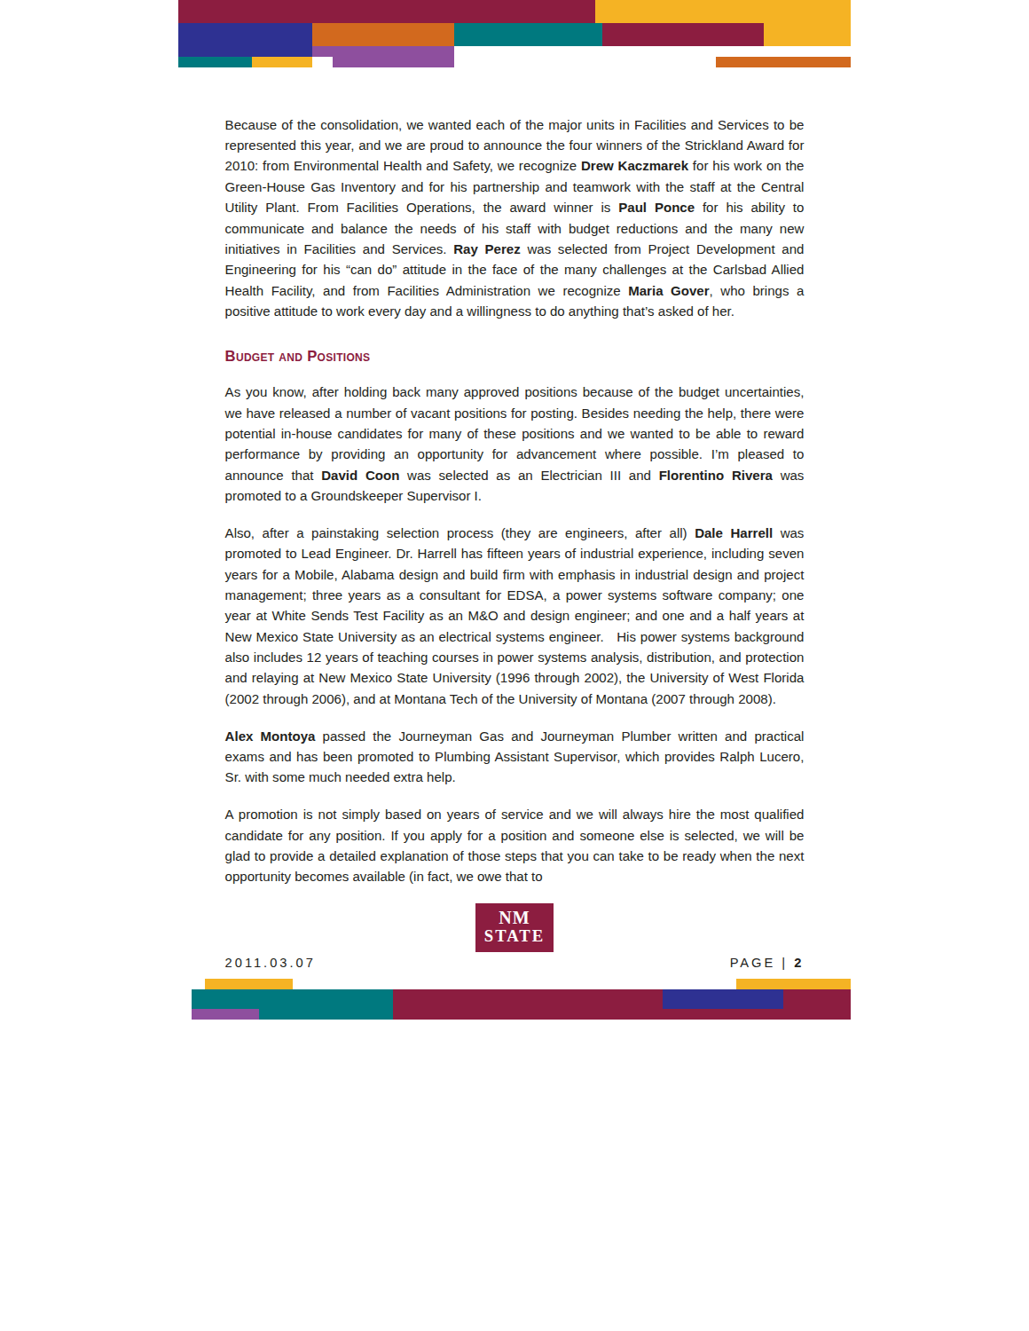Because of the consolidation, we wanted each of the major units in Facilities and Services to be represented this year, and we are proud to announce the four winners of the Strickland Award for 2010: from Environmental Health and Safety, we recognize Drew Kaczmarek for his work on the Green-House Gas Inventory and for his partnership and teamwork with the staff at the Central Utility Plant. From Facilities Operations, the award winner is Paul Ponce for his ability to communicate and balance the needs of his staff with budget reductions and the many new initiatives in Facilities and Services. Ray Perez was selected from Project Development and Engineering for his “can do” attitude in the face of the many challenges at the Carlsbad Allied Health Facility, and from Facilities Administration we recognize Maria Gover, who brings a positive attitude to work every day and a willingness to do anything that’s asked of her.
Budget and Positions
As you know, after holding back many approved positions because of the budget uncertainties, we have released a number of vacant positions for posting. Besides needing the help, there were potential in-house candidates for many of these positions and we wanted to be able to reward performance by providing an opportunity for advancement where possible. I’m pleased to announce that David Coon was selected as an Electrician III and Florentino Rivera was promoted to a Groundskeeper Supervisor I.
Also, after a painstaking selection process (they are engineers, after all) Dale Harrell was promoted to Lead Engineer. Dr. Harrell has fifteen years of industrial experience, including seven years for a Mobile, Alabama design and build firm with emphasis in industrial design and project management; three years as a consultant for EDSA, a power systems software company; one year at White Sends Test Facility as an M&O and design engineer; and one and a half years at New Mexico State University as an electrical systems engineer. His power systems background also includes 12 years of teaching courses in power systems analysis, distribution, and protection and relaying at New Mexico State University (1996 through 2002), the University of West Florida (2002 through 2006), and at Montana Tech of the University of Montana (2007 through 2008).
Alex Montoya passed the Journeyman Gas and Journeyman Plumber written and practical exams and has been promoted to Plumbing Assistant Supervisor, which provides Ralph Lucero, Sr. with some much needed extra help.
A promotion is not simply based on years of service and we will always hire the most qualified candidate for any position. If you apply for a position and someone else is selected, we will be glad to provide a detailed explanation of those steps that you can take to be ready when the next opportunity becomes available (in fact, we owe that to
NM STATE
2011.03.07
PAGE | 2